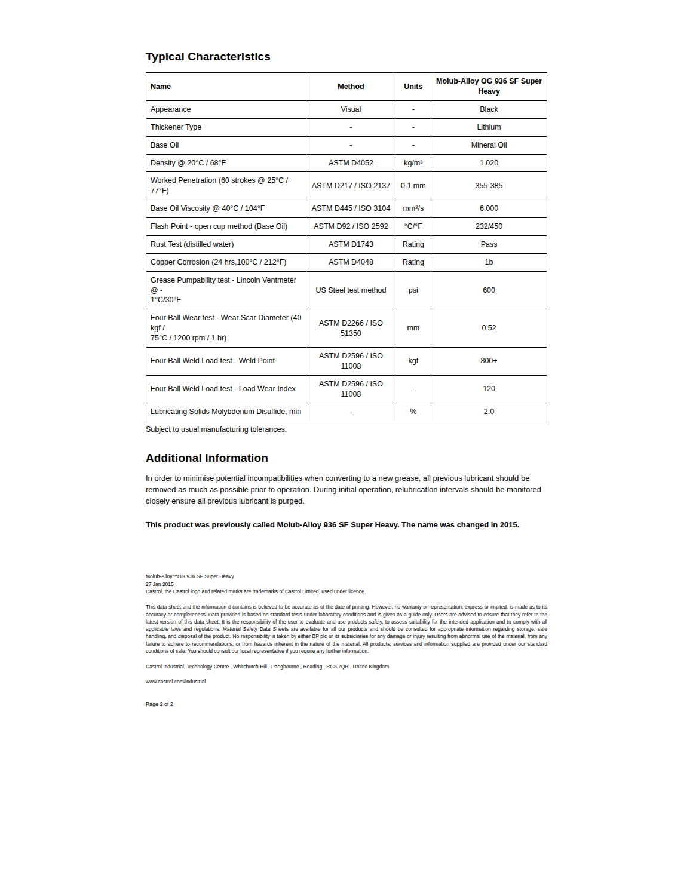Typical Characteristics
| Name | Method | Units | Molub-Alloy OG 936 SF Super Heavy |
| --- | --- | --- | --- |
| Appearance | Visual | - | Black |
| Thickener Type | - | - | Lithium |
| Base Oil | - | - | Mineral Oil |
| Density @ 20°C / 68°F | ASTM D4052 | kg/m³ | 1,020 |
| Worked Penetration (60 strokes @ 25°C / 77°F) | ASTM D217 / ISO 2137 | 0.1 mm | 355-385 |
| Base Oil Viscosity @ 40°C / 104°F | ASTM D445 / ISO 3104 | mm²/s | 6,000 |
| Flash Point - open cup method (Base Oil) | ASTM D92 / ISO 2592 | °C/°F | 232/450 |
| Rust Test (distilled water) | ASTM D1743 | Rating | Pass |
| Copper Corrosion (24 hrs,100°C / 212°F) | ASTM D4048 | Rating | 1b |
| Grease Pumpability test - Lincoln Ventmeter @ - 1°C/30°F | US Steel test method | psi | 600 |
| Four Ball Wear test - Wear Scar Diameter (40 kgf / 75°C / 1200 rpm / 1 hr) | ASTM D2266 / ISO 51350 | mm | 0.52 |
| Four Ball Weld Load test - Weld Point | ASTM D2596 / ISO 11008 | kgf | 800+ |
| Four Ball Weld Load test - Load Wear Index | ASTM D2596 / ISO 11008 | - | 120 |
| Lubricating Solids Molybdenum Disulfide, min | - | % | 2.0 |
Subject to usual manufacturing tolerances.
Additional Information
In order to minimise potential incompatibilities when converting to a new grease, all previous lubricant should be removed as much as possible prior to operation. During initial operation, relubricatlon intervals should be monitored closely ensure all previous lubricant is purged.
This product was previously called Molub-Alloy 936 SF Super Heavy. The name was changed in 2015.
Molub-Alloy™OG 936 SF Super Heavy
27 Jan 2015
Castrol, the Castrol logo and related marks are trademarks of Castrol Limited, used under licence.
This data sheet and the information it contains is believed to be accurate as of the date of printing. However, no warranty or representation, express or implied, is made as to its accuracy or completeness. Data provided is based on standard tests under laboratory conditions and is given as a guide only. Users are advised to ensure that they refer to the latest version of this data sheet. It is the responsibility of the user to evaluate and use products safely, to assess suitability for the intended application and to comply with all applicable laws and regulations. Material Safety Data Sheets are available for all our products and should be consulted for appropriate information regarding storage, safe handling, and disposal of the product. No responsibility is taken by either BP plc or its subsidiaries for any damage or injury resulting from abnormal use of the material, from any failure to adhere to recommendations, or from hazards inherent in the nature of the material. All products, services and information supplied are provided under our standard conditions of sale. You should consult our local representative if you require any further information.
Castrol Industrial, Technology Centre , Whitchurch Hill , Pangbourne , Reading , RG8 7QR , United Kingdom
www.castrol.com/industrial
Page 2 of 2